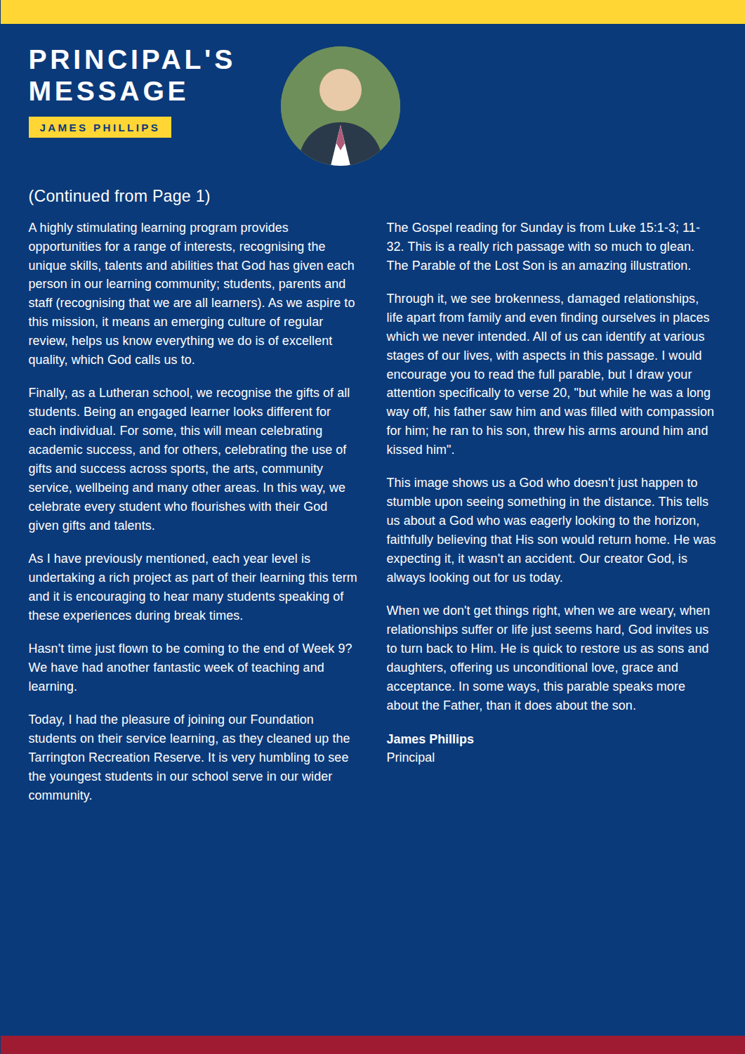Principal's
Message
James Phillips
(Continued from Page 1)
A highly stimulating learning program provides opportunities for a range of interests, recognising the unique skills, talents and abilities that God has given each person in our learning community; students, parents and staff (recognising that we are all learners). As we aspire to this mission, it means an emerging culture of regular review, helps us know everything we do is of excellent quality, which God calls us to.
Finally, as a Lutheran school, we recognise the gifts of all students. Being an engaged learner looks different for each individual. For some, this will mean celebrating academic success, and for others, celebrating the use of gifts and success across sports, the arts, community service, wellbeing and many other areas. In this way, we celebrate every student who flourishes with their God given gifts and talents.
As I have previously mentioned, each year level is undertaking a rich project as part of their learning this term and it is encouraging to hear many students speaking of these experiences during break times.
Hasn't time just flown to be coming to the end of Week 9? We have had another fantastic week of teaching and learning.
Today, I had the pleasure of joining our Foundation students on their service learning, as they cleaned up the Tarrington Recreation Reserve. It is very humbling to see the youngest students in our school serve in our wider community.
The Gospel reading for Sunday is from Luke 15:1-3; 11-32. This is a really rich passage with so much to glean. The Parable of the Lost Son is an amazing illustration.
Through it, we see brokenness, damaged relationships, life apart from family and even finding ourselves in places which we never intended. All of us can identify at various stages of our lives, with aspects in this passage. I would encourage you to read the full parable, but I draw your attention specifically to verse 20, "but while he was a long way off, his father saw him and was filled with compassion for him; he ran to his son, threw his arms around him and kissed him".
This image shows us a God who doesn't just happen to stumble upon seeing something in the distance. This tells us about a God who was eagerly looking to the horizon, faithfully believing that His son would return home. He was expecting it, it wasn't an accident. Our creator God, is always looking out for us today.
When we don't get things right, when we are weary, when relationships suffer or life just seems hard, God invites us to turn back to Him. He is quick to restore us as sons and daughters, offering us unconditional love, grace and acceptance. In some ways, this parable speaks more about the Father, than it does about the son.
James Phillips Principal